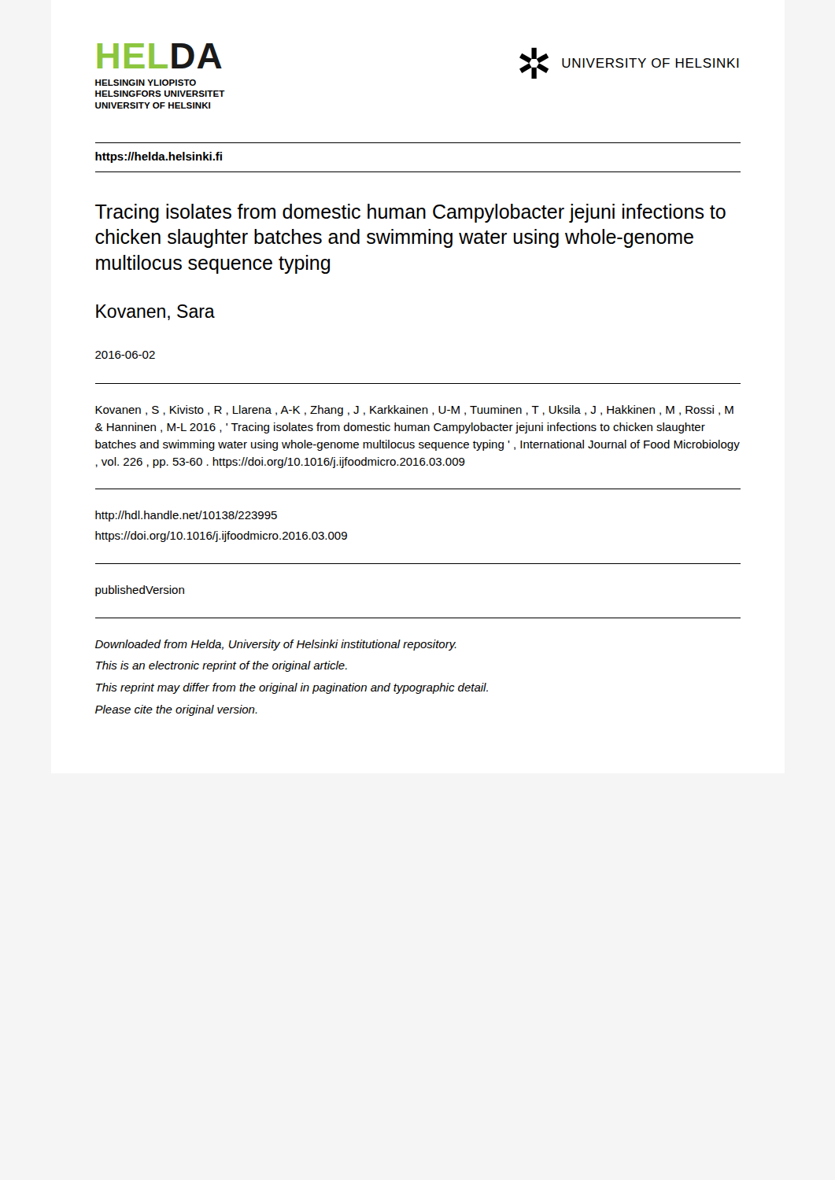HELDA
Helsingin yliopisto
Helsingfors universitet
University of Helsinki
✲ University of Helsinki
https://helda.helsinki.fi
Tracing isolates from domestic human Campylobacter jejuni infections to chicken slaughter batches and swimming water using whole-genome multilocus sequence typing
Kovanen, Sara
2016-06-02
Kovanen , S , Kivisto , R , Llarena , A-K , Zhang , J , Karkkainen , U-M , Tuuminen , T , Uksila , J , Hakkinen , M , Rossi , M & Hanninen , M-L 2016 , ' Tracing isolates from domestic human Campylobacter jejuni infections to chicken slaughter batches and swimming water using whole-genome multilocus sequence typing ' , International Journal of Food Microbiology , vol. 226 , pp. 53-60 . https://doi.org/10.1016/j.ijfoodmicro.2016.03.009
http://hdl.handle.net/10138/223995
https://doi.org/10.1016/j.ijfoodmicro.2016.03.009
publishedVersion
Downloaded from Helda, University of Helsinki institutional repository.
This is an electronic reprint of the original article.
This reprint may differ from the original in pagination and typographic detail.
Please cite the original version.